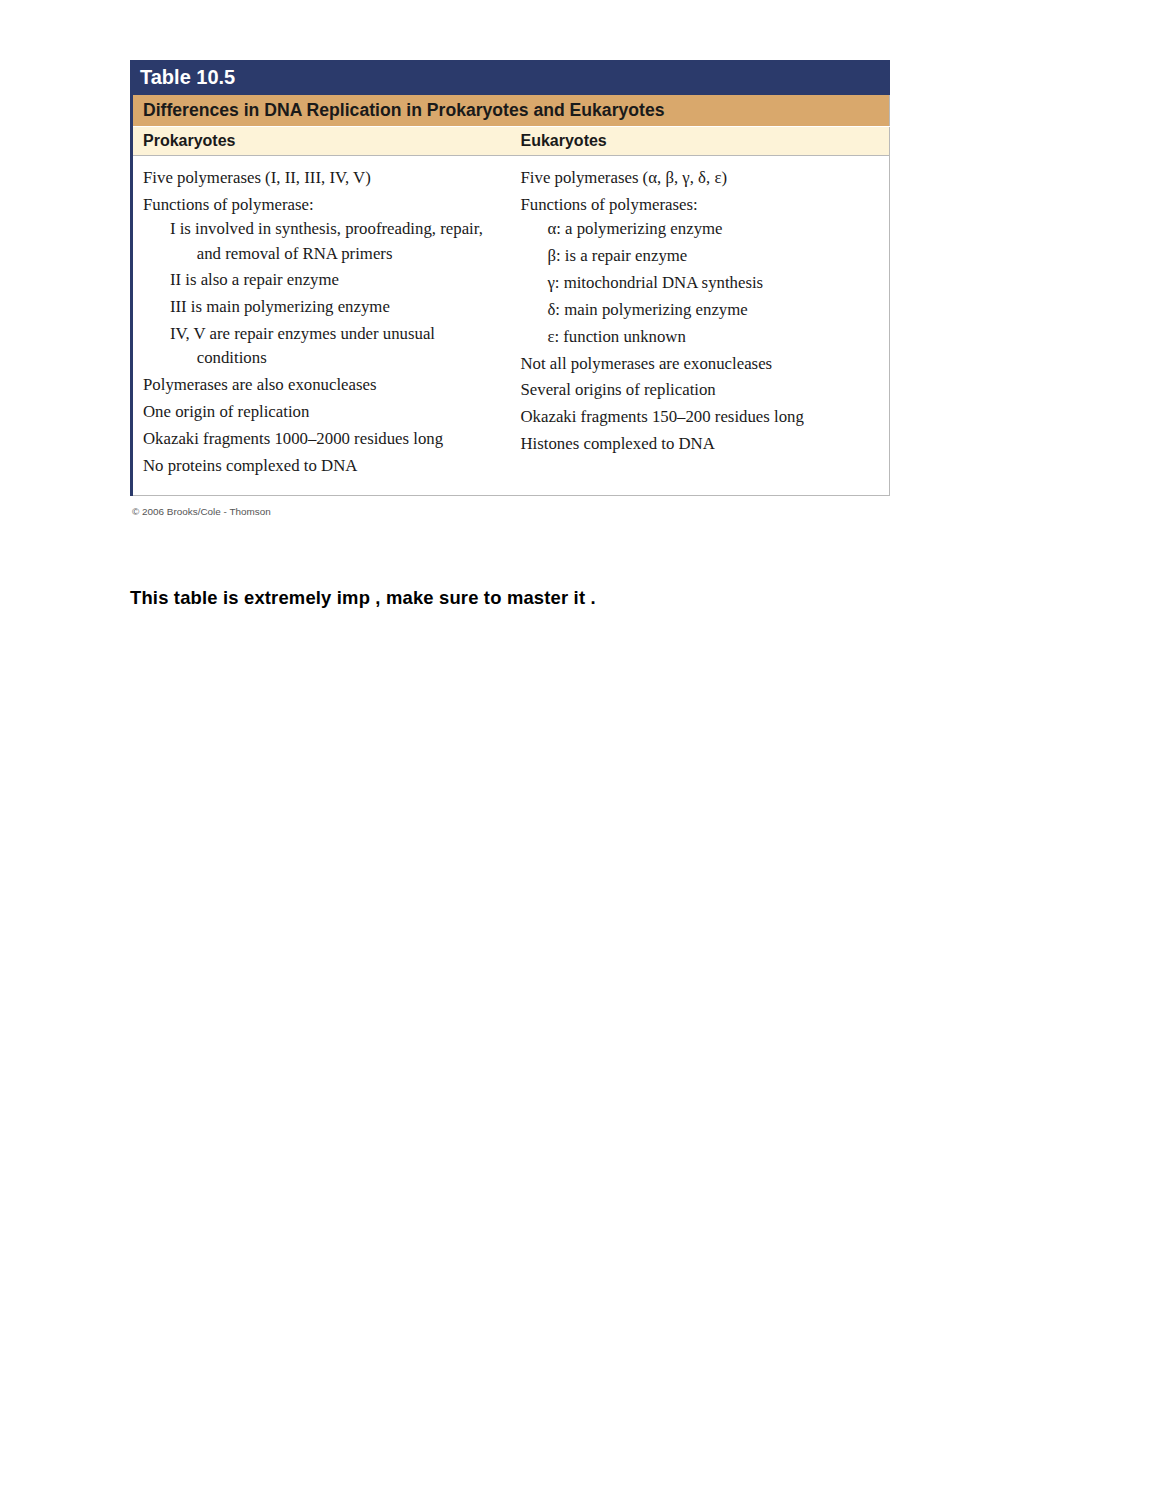Table 10.5
| Differences in DNA Replication in Prokaryotes and Eukaryotes |
| --- |
| Prokaryotes | Eukaryotes |
| Five polymerases (I, II, III, IV, V) Functions of polymerase: I is involved in synthesis, proofreading, repair, and removal of RNA primers II is also a repair enzyme III is main polymerizing enzyme IV, V are repair enzymes under unusual conditions Polymerases are also exonucleases One origin of replication Okazaki fragments 1000–2000 residues long No proteins complexed to DNA | Five polymerases (α, β, γ, δ, ε) Functions of polymerases: α: a polymerizing enzyme β: is a repair enzyme γ: mitochondrial DNA synthesis δ: main polymerizing enzyme ε: function unknown Not all polymerases are exonucleases Several origins of replication Okazaki fragments 150–200 residues long Histones complexed to DNA |
© 2006 Brooks/Cole - Thomson
This table is extremely imp , make sure to master it .